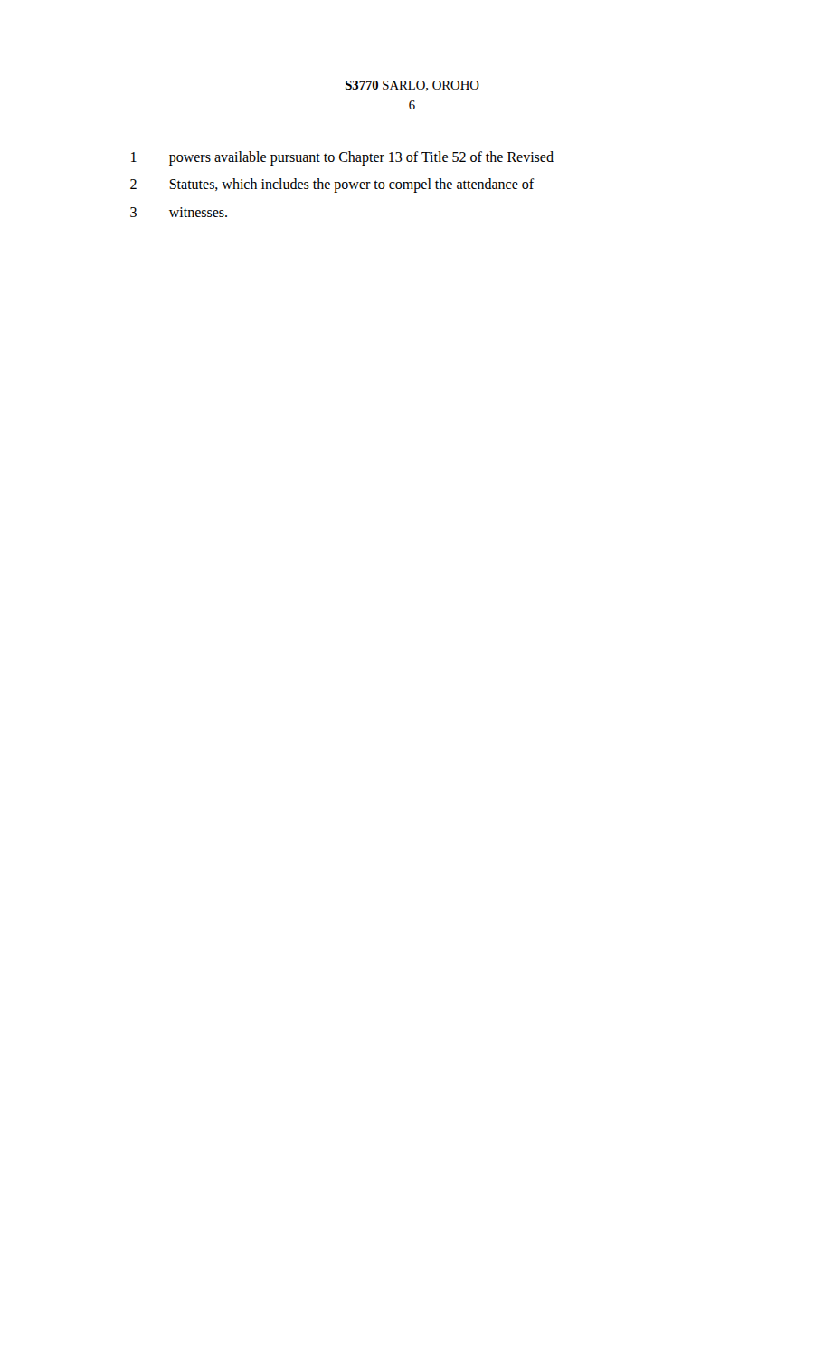S3770 SARLO, OROHO
6
| 1 | powers available pursuant to Chapter 13 of Title 52 of the Revised |
| 2 | Statutes, which includes the power to compel the attendance of |
| 3 | witnesses. |